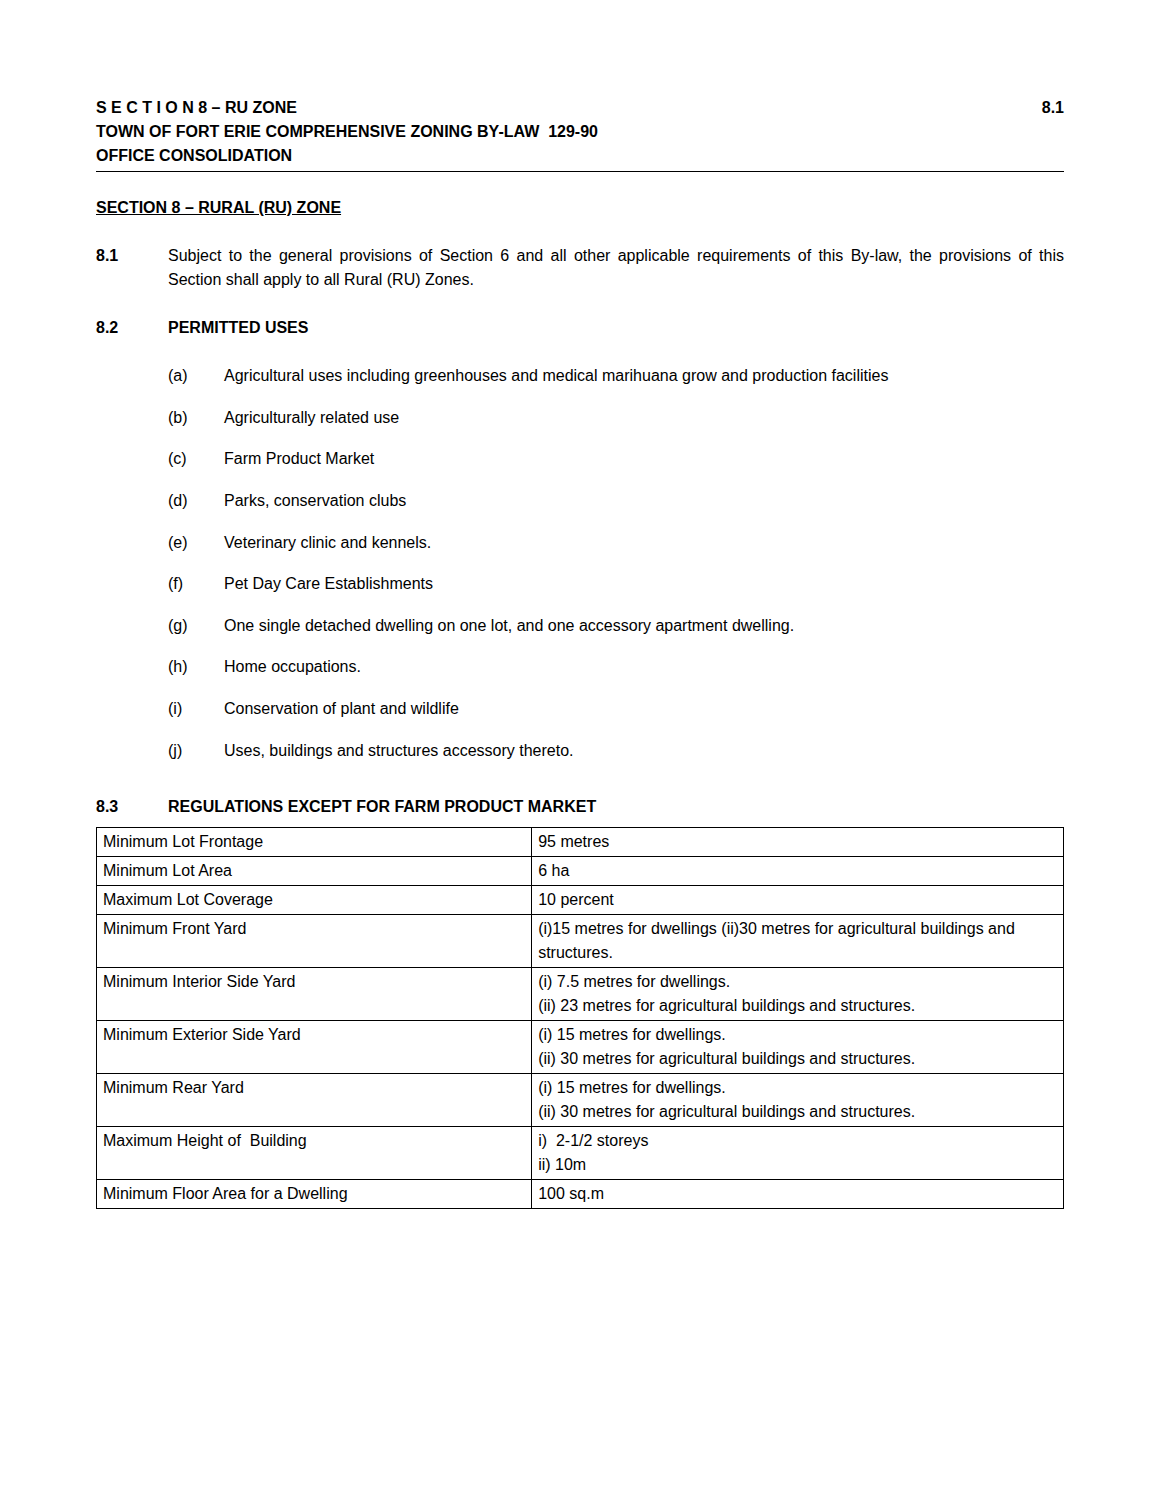S E C T I O N 8 – RU ZONE 8.1
TOWN OF FORT ERIE COMPREHENSIVE ZONING BY-LAW 129-90
OFFICE CONSOLIDATION
SECTION 8 – RURAL (RU) ZONE
8.1
Subject to the general provisions of Section 6 and all other applicable requirements of this By-law, the provisions of this Section shall apply to all Rural (RU) Zones.
8.2
PERMITTED USES
(a) Agricultural uses including greenhouses and medical marihuana grow and production facilities
(b) Agriculturally related use
(c) Farm Product Market
(d) Parks, conservation clubs
(e) Veterinary clinic and kennels.
(f) Pet Day Care Establishments
(g) One single detached dwelling on one lot, and one accessory apartment dwelling.
(h) Home occupations.
(i) Conservation of plant and wildlife
(j) Uses, buildings and structures accessory thereto.
8.3
REGULATIONS EXCEPT FOR FARM PRODUCT MARKET
| Minimum Lot Frontage | 95 metres |
| Minimum Lot Area | 6 ha |
| Maximum Lot Coverage | 10 percent |
| Minimum Front Yard | (i)15 metres for dwellings (ii)30 metres for agricultural buildings and structures. |
| Minimum Interior Side Yard | (i) 7.5 metres for dwellings. (ii) 23 metres for agricultural buildings and structures. |
| Minimum Exterior Side Yard | (i) 15 metres for dwellings. (ii) 30 metres for agricultural buildings and structures. |
| Minimum Rear Yard | (i) 15 metres for dwellings. (ii) 30 metres for agricultural buildings and structures. |
| Maximum Height of Building | i) 2-1/2 storeys ii) 10m |
| Minimum Floor Area for a Dwelling | 100 sq.m |